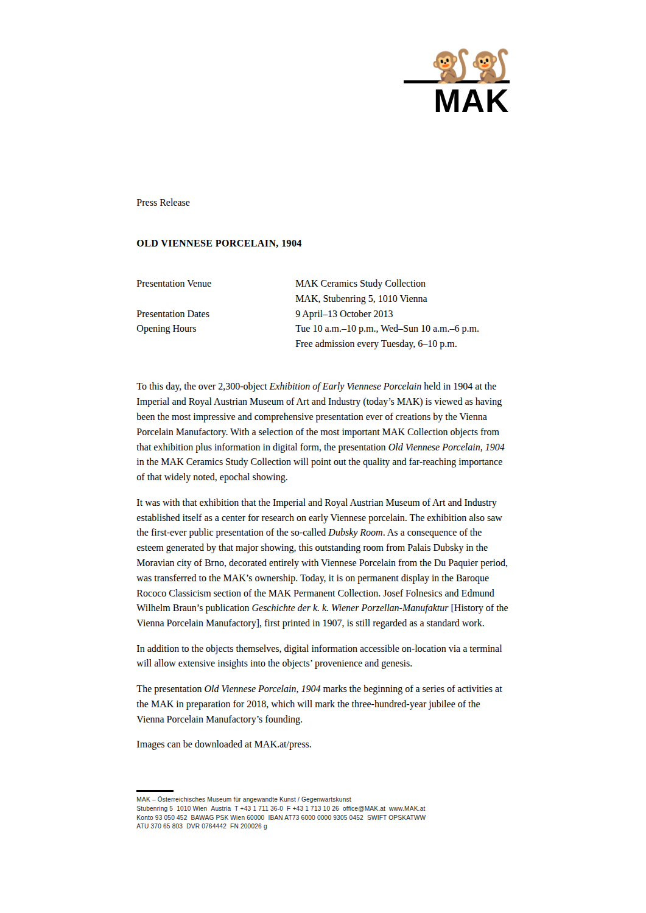🐒🐒
MAK
Press Release
Old Viennese Porcelain, 1904
| Presentation Venue | MAK Ceramics Study Collection |
| | MAK, Stubenring 5, 1010 Vienna |
| Presentation Dates | 9 April–13 October 2013 |
| Opening Hours | Tue 10 a.m.–10 p.m., Wed–Sun 10 a.m.–6 p.m. |
| | Free admission every Tuesday, 6–10 p.m. |
To this day, the over 2,300-object Exhibition of Early Viennese Porcelain held in 1904 at the Imperial and Royal Austrian Museum of Art and Industry (today’s MAK) is viewed as having been the most impressive and comprehensive presentation ever of creations by the Vienna Porcelain Manufactory. With a selection of the most important MAK Collection objects from that exhibition plus information in digital form, the presentation Old Viennese Porcelain, 1904 in the MAK Ceramics Study Collection will point out the quality and far-reaching importance of that widely noted, epochal showing.
It was with that exhibition that the Imperial and Royal Austrian Museum of Art and Industry established itself as a center for research on early Viennese porcelain. The exhibition also saw the first-ever public presentation of the so-called Dubsky Room. As a consequence of the esteem generated by that major showing, this outstanding room from Palais Dubsky in the Moravian city of Brno, decorated entirely with Viennese Porcelain from the Du Paquier period, was transferred to the MAK’s ownership. Today, it is on permanent display in the Baroque Rococo Classicism section of the MAK Permanent Collection. Josef Folnesics and Edmund Wilhelm Braun’s publication Geschichte der k. k. Wiener Porzellan-Manufaktur [History of the Vienna Porcelain Manufactory], first printed in 1907, is still regarded as a standard work.
In addition to the objects themselves, digital information accessible on-location via a terminal will allow extensive insights into the objects’ provenience and genesis.
The presentation Old Viennese Porcelain, 1904 marks the beginning of a series of activities at the MAK in preparation for 2018, which will mark the three-hundred-year jubilee of the Vienna Porcelain Manufactory’s founding.
Images can be downloaded at MAK.at/press.
MAK – Österreichisches Museum für angewandte Kunst / Gegenwartskunst
Stubenring 5 1010 Wien Austria T +43 1 711 36-0 F +43 1 713 10 26 office@MAK.at www.MAK.at
Konto 93 050 452 BAWAG PSK Wien 60000 IBAN AT73 6000 0000 9305 0452 SWIFT OPSKATWW
ATU 370 65 803 DVR 0764442 FN 200026 g